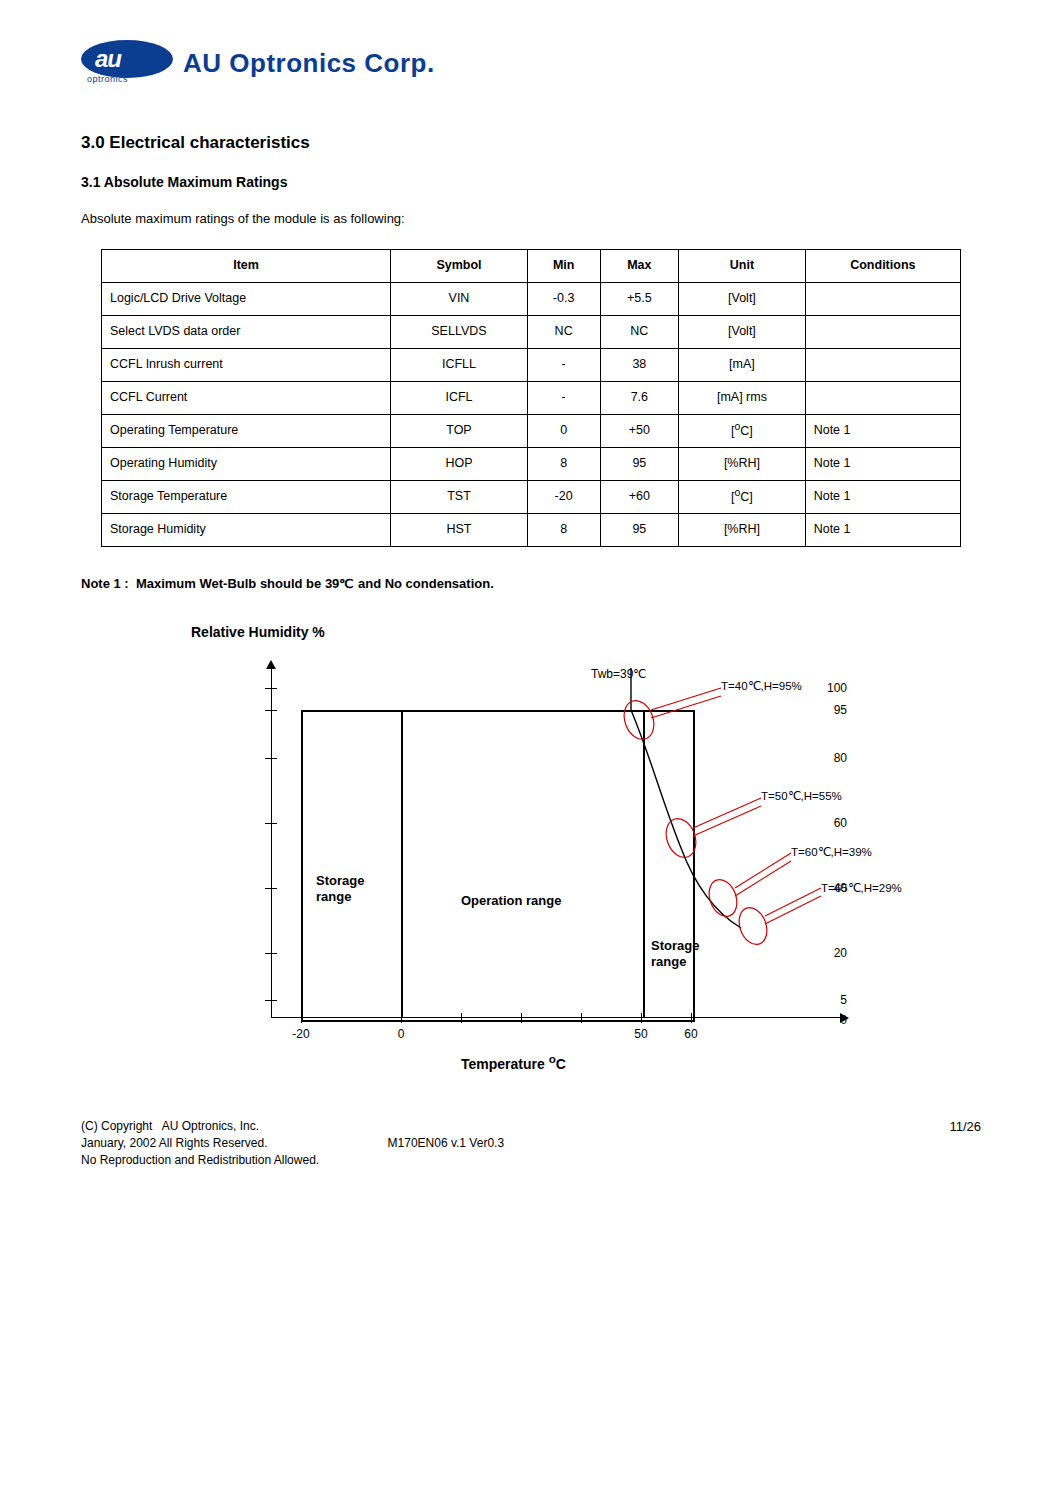au
optronics
AU Optronics Corp.
3.0 Electrical characteristics
3.1 Absolute Maximum Ratings
Absolute maximum ratings of the module is as following:
| Item | Symbol | Min | Max | Unit | Conditions |
| --- | --- | --- | --- | --- | --- |
| Logic/LCD Drive Voltage | VIN | -0.3 | +5.5 | [Volt] | |
| Select LVDS data order | SELLVDS | NC | NC | [Volt] | |
| CCFL Inrush current | ICFLL | - | 38 | [mA] | |
| CCFL Current | ICFL | - | 7.6 | [mA] rms | |
| Operating Temperature | TOP | 0 | +50 | [ o C] | Note 1 |
| Operating Humidity | HOP | 8 | 95 | [%RH] | Note 1 |
| Storage Temperature | TST | -20 | +60 | [ o C] | Note 1 |
| Storage Humidity | HST | 8 | 95 | [%RH] | Note 1 |
Note 1 : Maximum Wet-Bulb should be 39℃ and No condensation.
Relative Humidity %
100
95
80
60
40
20
5
0
-20
0
50
60
Temperature oC
Storage
range
Operation range
Storage
range
Twb=39℃
T=40℃,H=95%
T=50℃,H=55%
T=60℃,H=39%
T=65℃,H=29%
11/26
(C) Copyright AU Optronics, Inc.
January, 2002 All Rights Reserved.M170EN06 v.1 Ver0.3
No Reproduction and Redistribution Allowed.